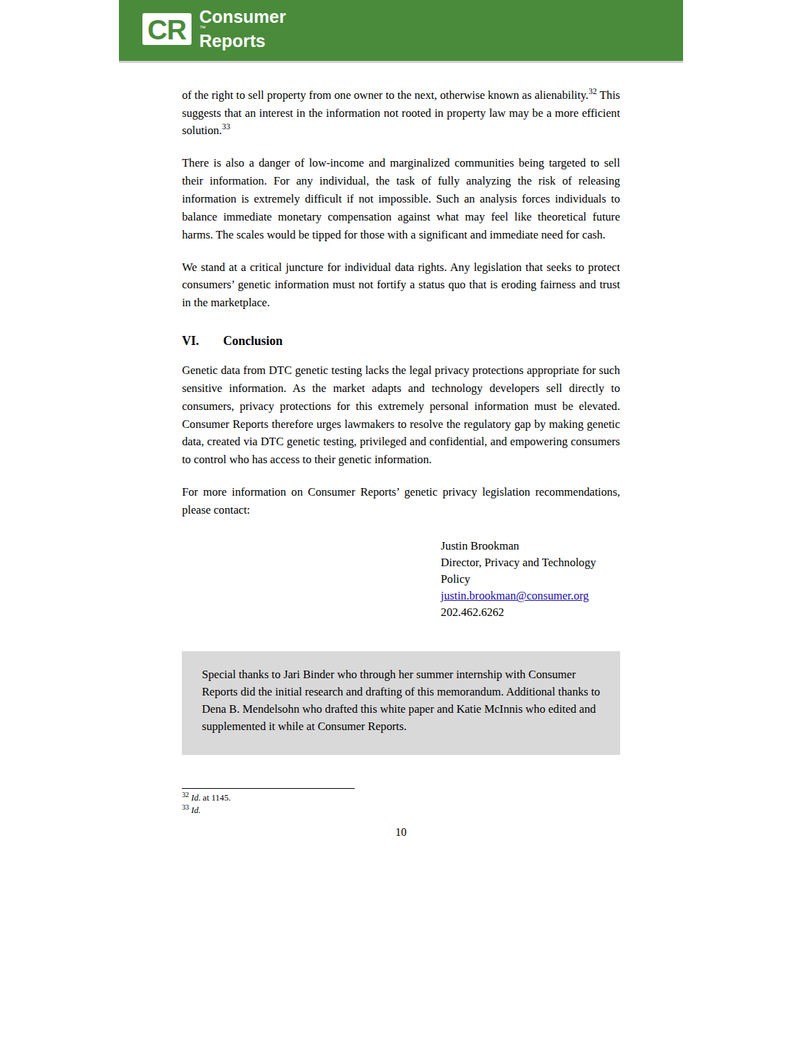CR
Consumer™ Reports
of the right to sell property from one owner to the next, otherwise known as alienability.32 This suggests that an interest in the information not rooted in property law may be a more efficient solution.33
There is also a danger of low-income and marginalized communities being targeted to sell their information. For any individual, the task of fully analyzing the risk of releasing information is extremely difficult if not impossible. Such an analysis forces individuals to balance immediate monetary compensation against what may feel like theoretical future harms. The scales would be tipped for those with a significant and immediate need for cash.
We stand at a critical juncture for individual data rights. Any legislation that seeks to protect consumers’ genetic information must not fortify a status quo that is eroding fairness and trust in the marketplace.
VI. Conclusion
Genetic data from DTC genetic testing lacks the legal privacy protections appropriate for such sensitive information. As the market adapts and technology developers sell directly to consumers, privacy protections for this extremely personal information must be elevated. Consumer Reports therefore urges lawmakers to resolve the regulatory gap by making genetic data, created via DTC genetic testing, privileged and confidential, and empowering consumers to control who has access to their genetic information.
For more information on Consumer Reports’ genetic privacy legislation recommendations, please contact:
Justin Brookman
Director, Privacy and Technology Policy
justin.brookman@consumer.org
202.462.6262
Special thanks to Jari Binder who through her summer internship with Consumer Reports did the initial research and drafting of this memorandum. Additional thanks to Dena B. Mendelsohn who drafted this white paper and Katie McInnis who edited and supplemented it while at Consumer Reports.
32 Id. at 1145.
33 Id.
10